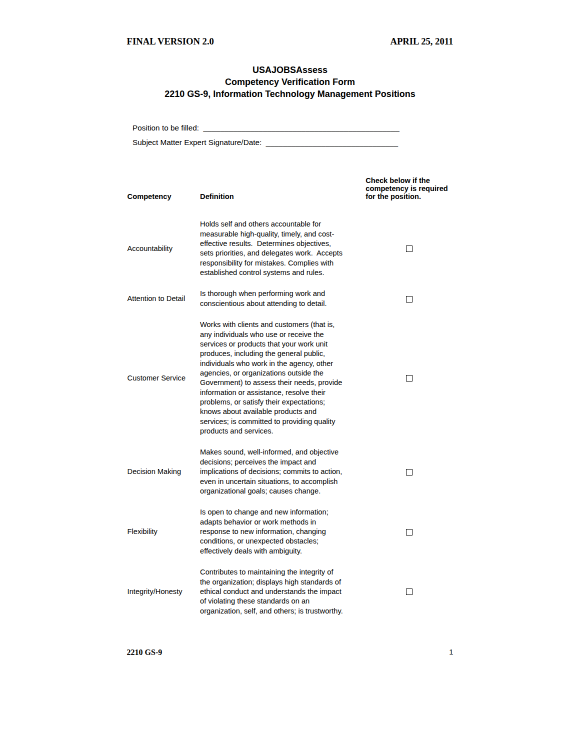FINAL VERSION 2.0
APRIL 25, 2011
USAJOBSAssess
Competency Verification Form
2210 GS-9, Information Technology Management Positions
Position to be filled: ______________________________________________
Subject Matter Expert Signature/Date: _______________________________
| Competency | Definition | Check below if the competency is required for the position. |
| --- | --- | --- |
| Accountability | Holds self and others accountable for measurable high-quality, timely, and cost-effective results. Determines objectives, sets priorities, and delegates work. Accepts responsibility for mistakes. Complies with established control systems and rules. | |
| Attention to Detail | Is thorough when performing work and conscientious about attending to detail. | |
| Customer Service | Works with clients and customers (that is, any individuals who use or receive the services or products that your work unit produces, including the general public, individuals who work in the agency, other agencies, or organizations outside the Government) to assess their needs, provide information or assistance, resolve their problems, or satisfy their expectations; knows about available products and services; is committed to providing quality products and services. | |
| Decision Making | Makes sound, well-informed, and objective decisions; perceives the impact and implications of decisions; commits to action, even in uncertain situations, to accomplish organizational goals; causes change. | |
| Flexibility | Is open to change and new information; adapts behavior or work methods in response to new information, changing conditions, or unexpected obstacles; effectively deals with ambiguity. | |
| Integrity/Honesty | Contributes to maintaining the integrity of the organization; displays high standards of ethical conduct and understands the impact of violating these standards on an organization, self, and others; is trustworthy. | |
2210 GS-9
1